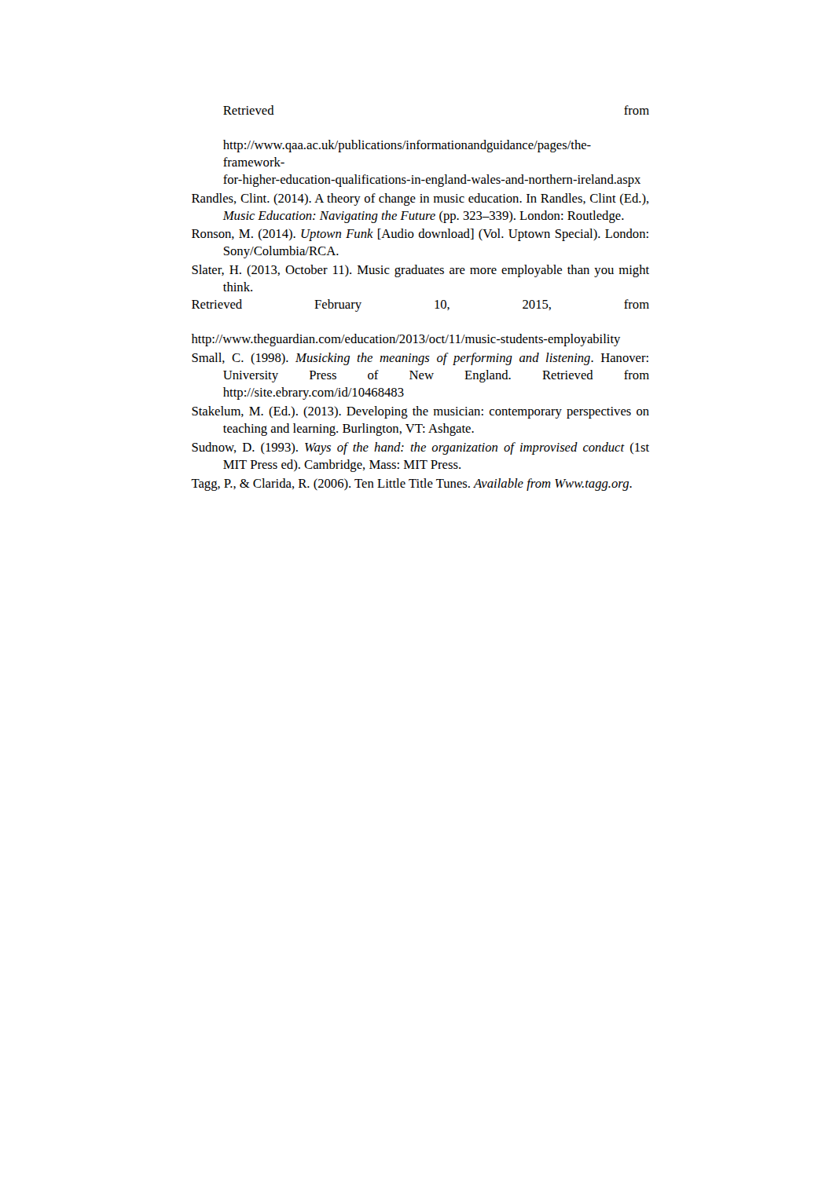Retrieved from http://www.qaa.ac.uk/publications/informationandguidance/pages/the-framework- for-higher-education-qualifications-in-england-wales-and-northern-ireland.aspx
Randles, Clint. (2014). A theory of change in music education. In Randles, Clint (Ed.), Music Education: Navigating the Future (pp. 323–339). London: Routledge.
Ronson, M. (2014). Uptown Funk [Audio download] (Vol. Uptown Special). London: Sony/Columbia/RCA.
Slater, H. (2013, October 11). Music graduates are more employable than you might think. Retrieved February 10, 2015, from http://www.theguardian.com/education/2013/oct/11/music-students-employability
Small, C. (1998). Musicking the meanings of performing and listening. Hanover: University Press of New England. Retrieved from http://site.ebrary.com/id/10468483
Stakelum, M. (Ed.). (2013). Developing the musician: contemporary perspectives on teaching and learning. Burlington, VT: Ashgate.
Sudnow, D. (1993). Ways of the hand: the organization of improvised conduct (1st MIT Press ed). Cambridge, Mass: MIT Press.
Tagg, P., & Clarida, R. (2006). Ten Little Title Tunes. Available from Www.tagg.org.